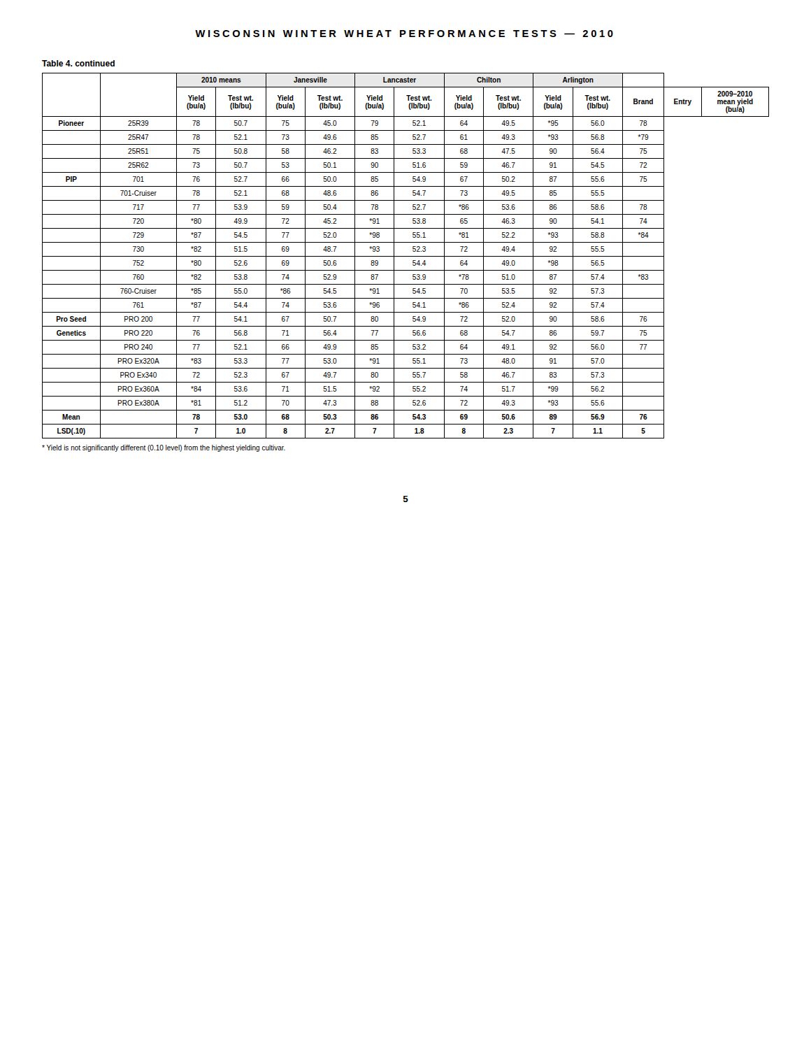WISCONSIN WINTER WHEAT PERFORMANCE TESTS — 2010
Table 4. continued
| | | 2010 means | Janesville | Lancaster | Chilton | Arlington | |
| --- | --- | --- | --- | --- | --- | --- | --- |
| Yield (bu/a) | Test wt. (lb/bu) | Yield (bu/a) | Test wt. (lb/bu) | Yield (bu/a) | Test wt. (lb/bu) | Yield (bu/a) | Test wt. (lb/bu) | Yield (bu/a) | Test wt. (lb/bu) |
| Brand | Entry | 2009–2010 mean yield (bu/a) |
| Pioneer | 25R39 | 78 | 50.7 | 75 | 45.0 | 79 | 52.1 | 64 | 49.5 | *95 | 56.0 | 78 |
| | 25R47 | 78 | 52.1 | 73 | 49.6 | 85 | 52.7 | 61 | 49.3 | *93 | 56.8 | *79 |
| | 25R51 | 75 | 50.8 | 58 | 46.2 | 83 | 53.3 | 68 | 47.5 | 90 | 56.4 | 75 |
| | 25R62 | 73 | 50.7 | 53 | 50.1 | 90 | 51.6 | 59 | 46.7 | 91 | 54.5 | 72 |
| PIP | 701 | 76 | 52.7 | 66 | 50.0 | 85 | 54.9 | 67 | 50.2 | 87 | 55.6 | 75 |
| | 701-Cruiser | 78 | 52.1 | 68 | 48.6 | 86 | 54.7 | 73 | 49.5 | 85 | 55.5 | |
| | 717 | 77 | 53.9 | 59 | 50.4 | 78 | 52.7 | *86 | 53.6 | 86 | 58.6 | 78 |
| | 720 | *80 | 49.9 | 72 | 45.2 | *91 | 53.8 | 65 | 46.3 | 90 | 54.1 | 74 |
| | 729 | *87 | 54.5 | 77 | 52.0 | *98 | 55.1 | *81 | 52.2 | *93 | 58.8 | *84 |
| | 730 | *82 | 51.5 | 69 | 48.7 | *93 | 52.3 | 72 | 49.4 | 92 | 55.5 | |
| | 752 | *80 | 52.6 | 69 | 50.6 | 89 | 54.4 | 64 | 49.0 | *98 | 56.5 | |
| | 760 | *82 | 53.8 | 74 | 52.9 | 87 | 53.9 | *78 | 51.0 | 87 | 57.4 | *83 |
| | 760-Cruiser | *85 | 55.0 | *86 | 54.5 | *91 | 54.5 | 70 | 53.5 | 92 | 57.3 | |
| | 761 | *87 | 54.4 | 74 | 53.6 | *96 | 54.1 | *86 | 52.4 | 92 | 57.4 | |
| Pro Seed | PRO 200 | 77 | 54.1 | 67 | 50.7 | 80 | 54.9 | 72 | 52.0 | 90 | 58.6 | 76 |
| Genetics | PRO 220 | 76 | 56.8 | 71 | 56.4 | 77 | 56.6 | 68 | 54.7 | 86 | 59.7 | 75 |
| | PRO 240 | 77 | 52.1 | 66 | 49.9 | 85 | 53.2 | 64 | 49.1 | 92 | 56.0 | 77 |
| | PRO Ex320A | *83 | 53.3 | 77 | 53.0 | *91 | 55.1 | 73 | 48.0 | 91 | 57.0 | |
| | PRO Ex340 | 72 | 52.3 | 67 | 49.7 | 80 | 55.7 | 58 | 46.7 | 83 | 57.3 | |
| | PRO Ex360A | *84 | 53.6 | 71 | 51.5 | *92 | 55.2 | 74 | 51.7 | *99 | 56.2 | |
| | PRO Ex380A | *81 | 51.2 | 70 | 47.3 | 88 | 52.6 | 72 | 49.3 | *93 | 55.6 | |
| Mean | | 78 | 53.0 | 68 | 50.3 | 86 | 54.3 | 69 | 50.6 | 89 | 56.9 | 76 |
| LSD(.10) | | 7 | 1.0 | 8 | 2.7 | 7 | 1.8 | 8 | 2.3 | 7 | 1.1 | 5 |
* Yield is not significantly different (0.10 level) from the highest yielding cultivar.
5